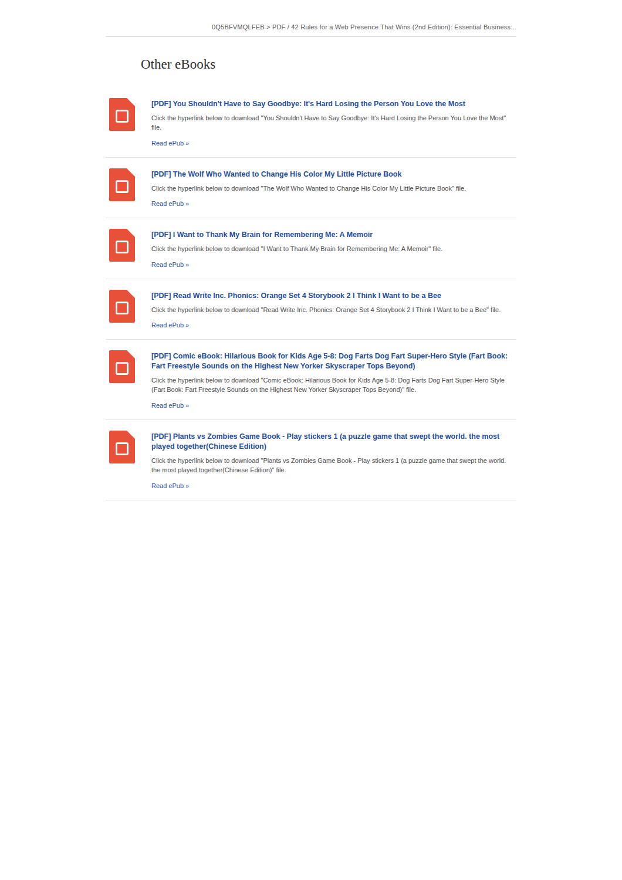0Q5BFVMQLFEB > PDF / 42 Rules for a Web Presence That Wins (2nd Edition): Essential Business...
Other eBooks
[PDF] You Shouldn't Have to Say Goodbye: It's Hard Losing the Person You Love the Most
Click the hyperlink below to download "You Shouldn't Have to Say Goodbye: It's Hard Losing the Person You Love the Most" file.
Read ePub
[PDF] The Wolf Who Wanted to Change His Color My Little Picture Book
Click the hyperlink below to download "The Wolf Who Wanted to Change His Color My Little Picture Book" file.
Read ePub
[PDF] I Want to Thank My Brain for Remembering Me: A Memoir
Click the hyperlink below to download "I Want to Thank My Brain for Remembering Me: A Memoir" file.
Read ePub
[PDF] Read Write Inc. Phonics: Orange Set 4 Storybook 2 I Think I Want to be a Bee
Click the hyperlink below to download "Read Write Inc. Phonics: Orange Set 4 Storybook 2 I Think I Want to be a Bee" file.
Read ePub
[PDF] Comic eBook: Hilarious Book for Kids Age 5-8: Dog Farts Dog Fart Super-Hero Style (Fart Book: Fart Freestyle Sounds on the Highest New Yorker Skyscraper Tops Beyond)
Click the hyperlink below to download "Comic eBook: Hilarious Book for Kids Age 5-8: Dog Farts Dog Fart Super-Hero Style (Fart Book: Fart Freestyle Sounds on the Highest New Yorker Skyscraper Tops Beyond)" file.
Read ePub
[PDF] Plants vs Zombies Game Book - Play stickers 1 (a puzzle game that swept the world. the most played together(Chinese Edition)
Click the hyperlink below to download "Plants vs Zombies Game Book - Play stickers 1 (a puzzle game that swept the world. the most played together(Chinese Edition)" file.
Read ePub